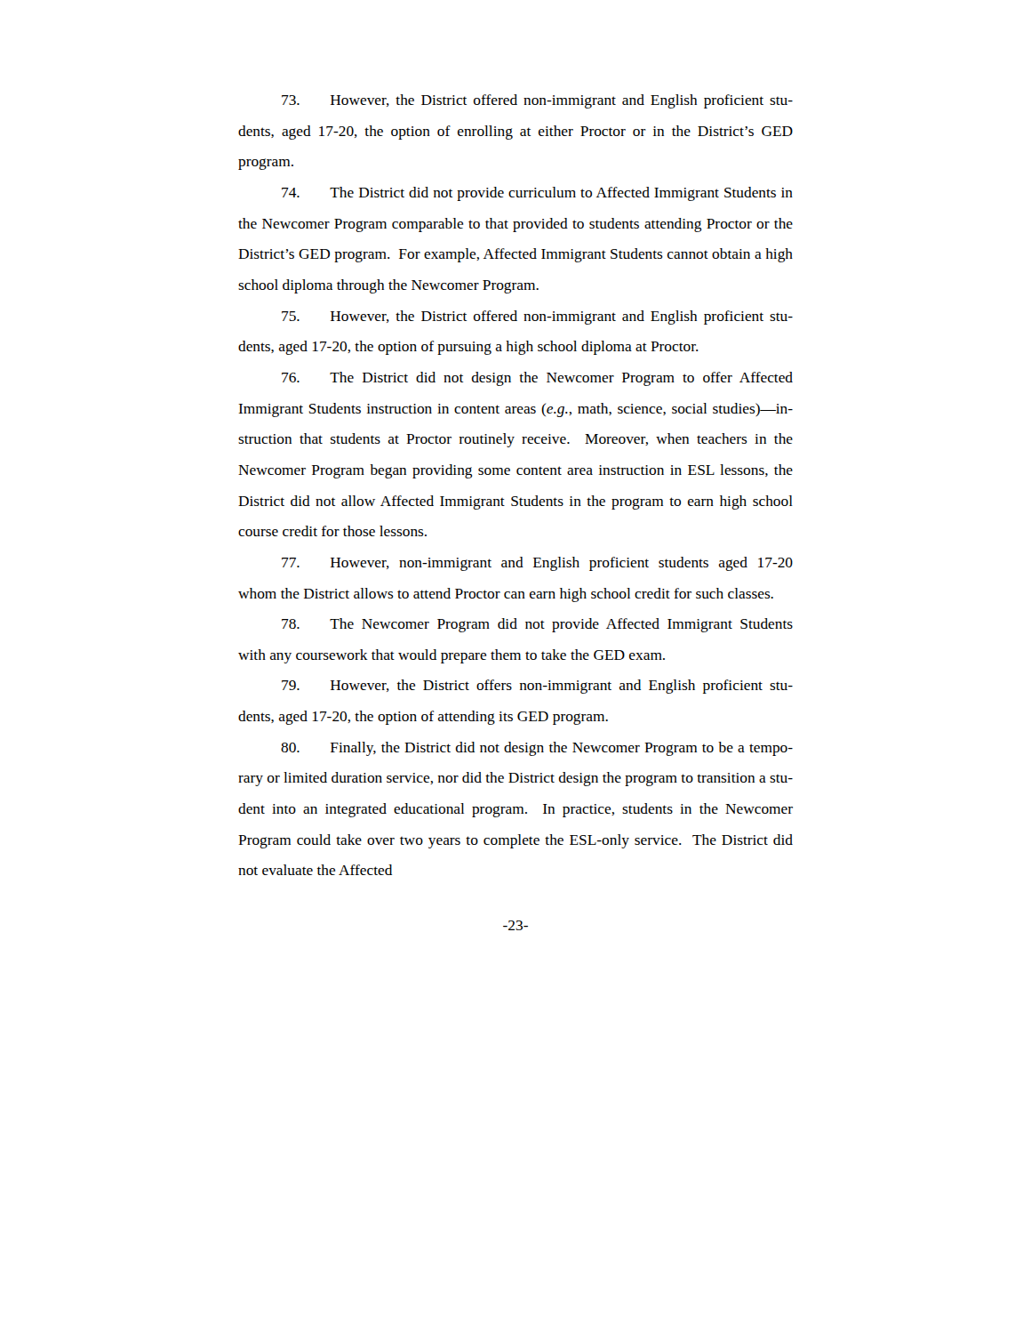73. However, the District offered non-immigrant and English proficient students, aged 17-20, the option of enrolling at either Proctor or in the District’s GED program.
74. The District did not provide curriculum to Affected Immigrant Students in the Newcomer Program comparable to that provided to students attending Proctor or the District’s GED program. For example, Affected Immigrant Students cannot obtain a high school diploma through the Newcomer Program.
75. However, the District offered non-immigrant and English proficient students, aged 17-20, the option of pursuing a high school diploma at Proctor.
76. The District did not design the Newcomer Program to offer Affected Immigrant Students instruction in content areas (e.g., math, science, social studies)—instruction that students at Proctor routinely receive. Moreover, when teachers in the Newcomer Program began providing some content area instruction in ESL lessons, the District did not allow Affected Immigrant Students in the program to earn high school course credit for those lessons.
77. However, non-immigrant and English proficient students aged 17-20 whom the District allows to attend Proctor can earn high school credit for such classes.
78. The Newcomer Program did not provide Affected Immigrant Students with any coursework that would prepare them to take the GED exam.
79. However, the District offers non-immigrant and English proficient students, aged 17-20, the option of attending its GED program.
80. Finally, the District did not design the Newcomer Program to be a temporary or limited duration service, nor did the District design the program to transition a student into an integrated educational program. In practice, students in the Newcomer Program could take over two years to complete the ESL-only service. The District did not evaluate the Affected
-23-